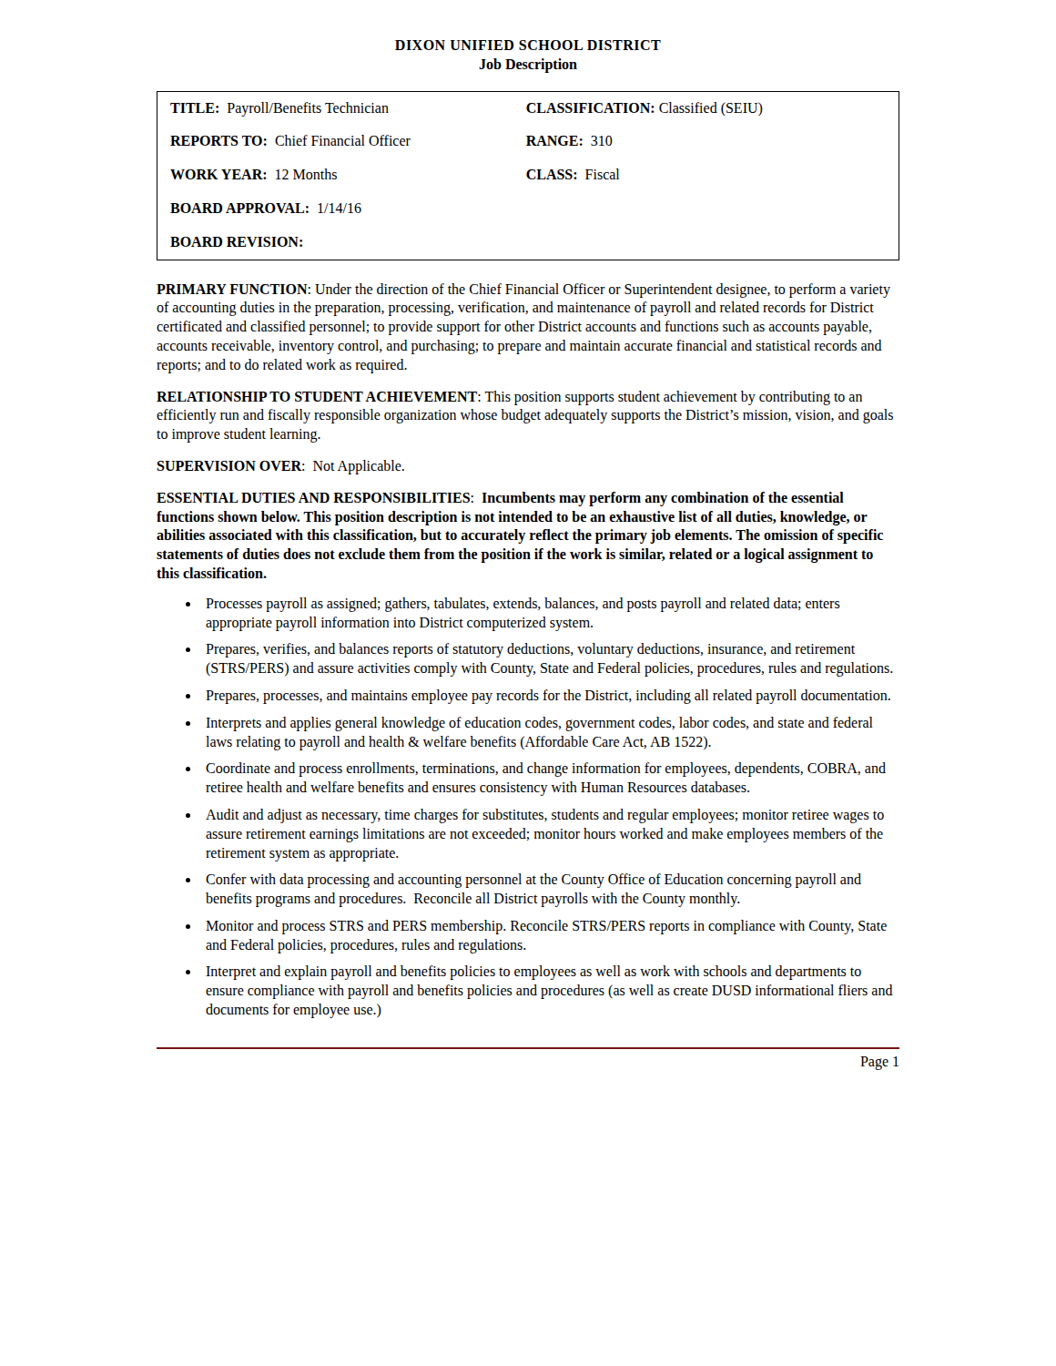DIXON UNIFIED SCHOOL DISTRICT Job Description
| TITLE: Payroll/Benefits Technician | CLASSIFICATION: Classified (SEIU) |
| REPORTS TO: Chief Financial Officer | RANGE: 310 |
| WORK YEAR: 12 Months | CLASS: Fiscal |
| BOARD APPROVAL: 1/14/16 | |
| BOARD REVISION: | |
PRIMARY FUNCTION: Under the direction of the Chief Financial Officer or Superintendent designee, to perform a variety of accounting duties in the preparation, processing, verification, and maintenance of payroll and related records for District certificated and classified personnel; to provide support for other District accounts and functions such as accounts payable, accounts receivable, inventory control, and purchasing; to prepare and maintain accurate financial and statistical records and reports; and to do related work as required.
RELATIONSHIP TO STUDENT ACHIEVEMENT: This position supports student achievement by contributing to an efficiently run and fiscally responsible organization whose budget adequately supports the District’s mission, vision, and goals to improve student learning.
SUPERVISION OVER: Not Applicable.
ESSENTIAL DUTIES AND RESPONSIBILITIES: Incumbents may perform any combination of the essential functions shown below. This position description is not intended to be an exhaustive list of all duties, knowledge, or abilities associated with this classification, but to accurately reflect the primary job elements. The omission of specific statements of duties does not exclude them from the position if the work is similar, related or a logical assignment to this classification.
Processes payroll as assigned; gathers, tabulates, extends, balances, and posts payroll and related data; enters appropriate payroll information into District computerized system.
Prepares, verifies, and balances reports of statutory deductions, voluntary deductions, insurance, and retirement (STRS/PERS) and assure activities comply with County, State and Federal policies, procedures, rules and regulations.
Prepares, processes, and maintains employee pay records for the District, including all related payroll documentation.
Interprets and applies general knowledge of education codes, government codes, labor codes, and state and federal laws relating to payroll and health & welfare benefits (Affordable Care Act, AB 1522).
Coordinate and process enrollments, terminations, and change information for employees, dependents, COBRA, and retiree health and welfare benefits and ensures consistency with Human Resources databases.
Audit and adjust as necessary, time charges for substitutes, students and regular employees; monitor retiree wages to assure retirement earnings limitations are not exceeded; monitor hours worked and make employees members of the retirement system as appropriate.
Confer with data processing and accounting personnel at the County Office of Education concerning payroll and benefits programs and procedures. Reconcile all District payrolls with the County monthly.
Monitor and process STRS and PERS membership. Reconcile STRS/PERS reports in compliance with County, State and Federal policies, procedures, rules and regulations.
Interpret and explain payroll and benefits policies to employees as well as work with schools and departments to ensure compliance with payroll and benefits policies and procedures (as well as create DUSD informational fliers and documents for employee use.)
Page 1